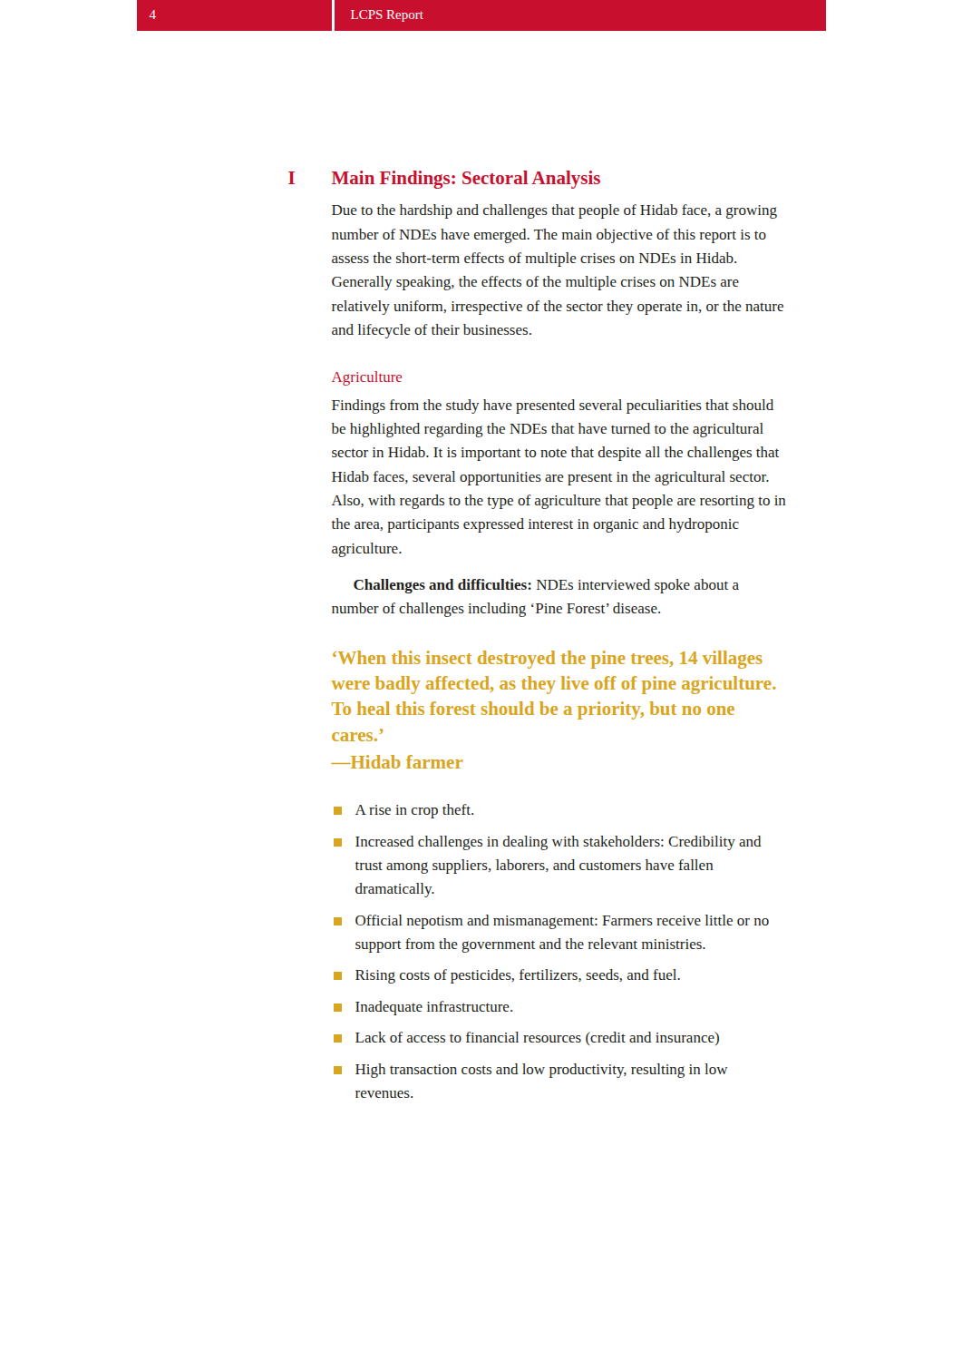4
LCPS Report
IMain Findings: Sectoral Analysis
Due to the hardship and challenges that people of Hidab face, a growing number of NDEs have emerged. The main objective of this report is to assess the short-term effects of multiple crises on NDEs in Hidab. Generally speaking, the effects of the multiple crises on NDEs are relatively uniform, irrespective of the sector they operate in, or the nature and lifecycle of their businesses.
Agriculture
Findings from the study have presented several peculiarities that should be highlighted regarding the NDEs that have turned to the agricultural sector in Hidab. It is important to note that despite all the challenges that Hidab faces, several opportunities are present in the agricultural sector. Also, with regards to the type of agriculture that people are resorting to in the area, participants expressed interest in organic and hydroponic agriculture.
Challenges and difficulties: NDEs interviewed spoke about a number of challenges including ‘Pine Forest’ disease.
‘When this insect destroyed the pine trees, 14 villages were badly affected, as they live off of pine agriculture. To heal this forest should be a priority, but no one cares.’ —Hidab farmer
A rise in crop theft.
Increased challenges in dealing with stakeholders: Credibility and trust among suppliers, laborers, and customers have fallen dramatically.
Official nepotism and mismanagement: Farmers receive little or no support from the government and the relevant ministries.
Rising costs of pesticides, fertilizers, seeds, and fuel.
Inadequate infrastructure.
Lack of access to financial resources (credit and insurance)
High transaction costs and low productivity, resulting in low revenues.